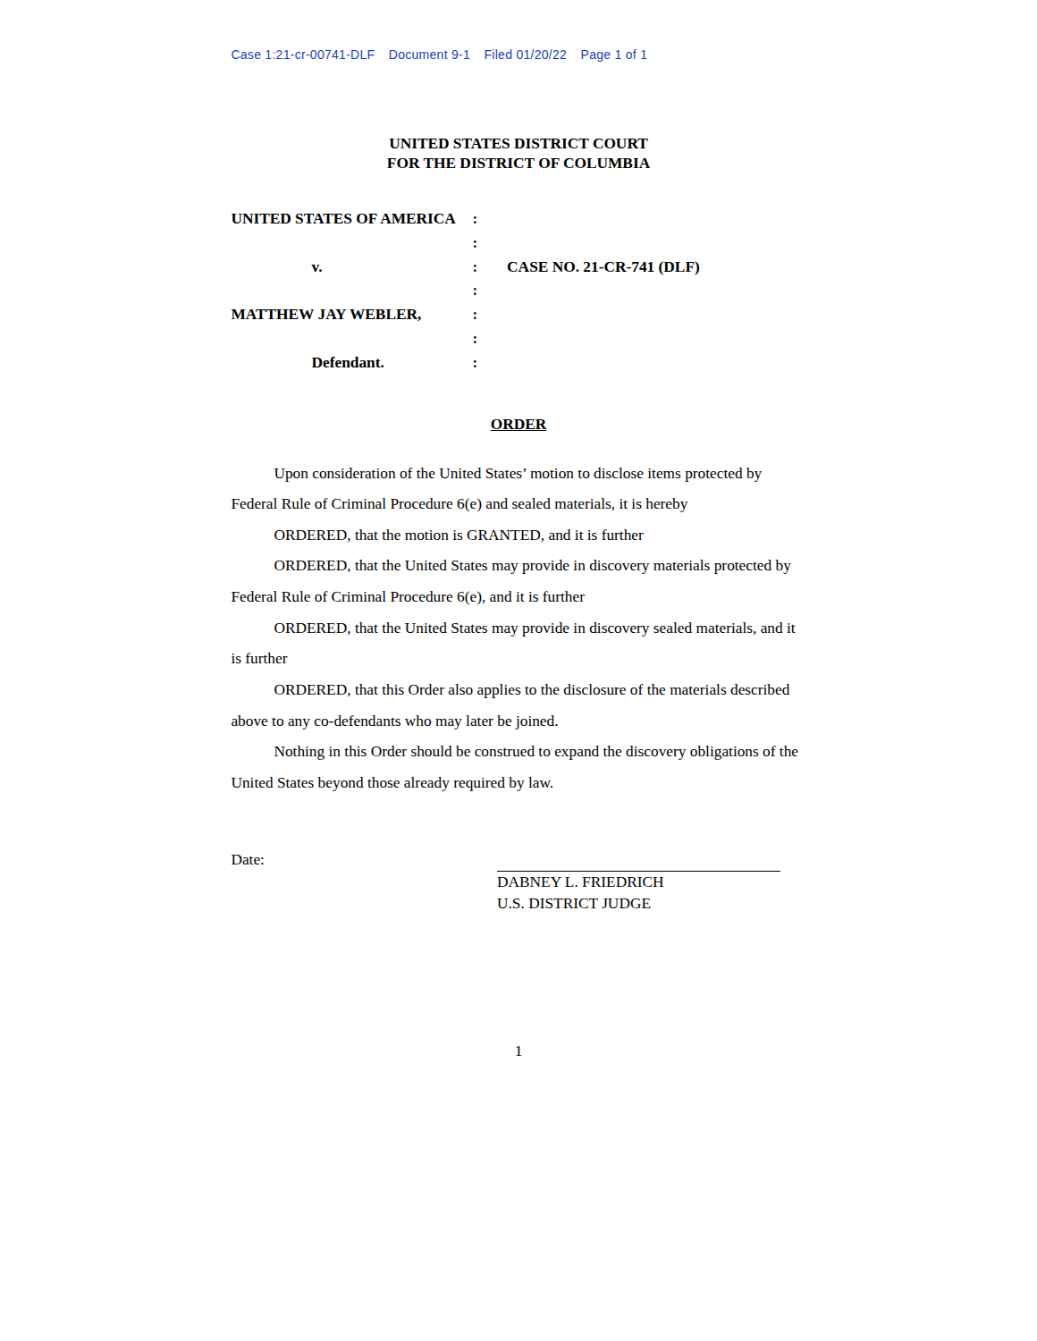Case 1:21-cr-00741-DLF Document 9-1 Filed 01/20/22 Page 1 of 1
UNITED STATES DISTRICT COURT
FOR THE DISTRICT OF COLUMBIA
| UNITED STATES OF AMERICA | : | |
| | : | |
| v. | : | CASE NO. 21-CR-741 (DLF) |
| | : | |
| MATTHEW JAY WEBLER, | : | |
| | : | |
| Defendant. | : | |
ORDER
Upon consideration of the United States’ motion to disclose items protected by Federal Rule of Criminal Procedure 6(e) and sealed materials, it is hereby
ORDERED, that the motion is GRANTED, and it is further
ORDERED, that the United States may provide in discovery materials protected by Federal Rule of Criminal Procedure 6(e), and it is further
ORDERED, that the United States may provide in discovery sealed materials, and it is further
ORDERED, that this Order also applies to the disclosure of the materials described above to any co-defendants who may later be joined.
Nothing in this Order should be construed to expand the discovery obligations of the United States beyond those already required by law.
Date:
DABNEY L. FRIEDRICH
U.S. DISTRICT JUDGE
1